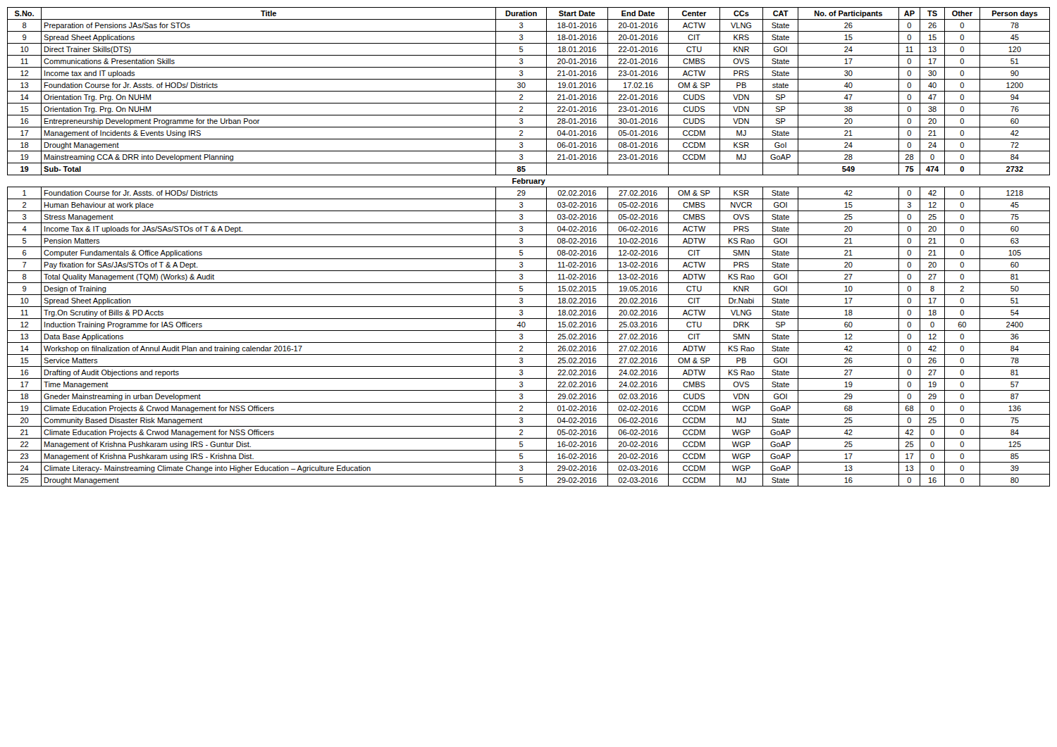| S.No. | Title | Duration | Start Date | End Date | Center | CCs | CAT | No. of Participants | AP | TS | Other | Person days |
| --- | --- | --- | --- | --- | --- | --- | --- | --- | --- | --- | --- | --- |
| 8 | Preparation of Pensions JAs/Sas for STOs | 3 | 18-01-2016 | 20-01-2016 | ACTW | VLNG | State | 26 | 0 | 26 | 0 | 78 |
| 9 | Spread Sheet Applications | 3 | 18-01-2016 | 20-01-2016 | CIT | KRS | State | 15 | 0 | 15 | 0 | 45 |
| 10 | Direct Trainer Skills(DTS) | 5 | 18.01.2016 | 22-01-2016 | CTU | KNR | GOI | 24 | 11 | 13 | 0 | 120 |
| 11 | Communications & Presentation Skills | 3 | 20-01-2016 | 22-01-2016 | CMBS | OVS | State | 17 | 0 | 17 | 0 | 51 |
| 12 | Income tax and IT uploads | 3 | 21-01-2016 | 23-01-2016 | ACTW | PRS | State | 30 | 0 | 30 | 0 | 90 |
| 13 | Foundation Course for Jr. Assts. of HODs/ Districts | 30 | 19.01.2016 | 17.02.16 | OM & SP | PB | state | 40 | 0 | 40 | 0 | 1200 |
| 14 | Orientation Trg. Prg. On NUHM | 2 | 21-01-2016 | 22-01-2016 | CUDS | VDN | SP | 47 | 0 | 47 | 0 | 94 |
| 15 | Orientation Trg. Prg. On NUHM | 2 | 22-01-2016 | 23-01-2016 | CUDS | VDN | SP | 38 | 0 | 38 | 0 | 76 |
| 16 | Entrepreneurship Development Programme for the Urban Poor | 3 | 28-01-2016 | 30-01-2016 | CUDS | VDN | SP | 20 | 0 | 20 | 0 | 60 |
| 17 | Management of Incidents & Events Using IRS | 2 | 04-01-2016 | 05-01-2016 | CCDM | MJ | State | 21 | 0 | 21 | 0 | 42 |
| 18 | Drought Management | 3 | 06-01-2016 | 08-01-2016 | CCDM | KSR | GoI | 24 | 0 | 24 | 0 | 72 |
| 19 | Mainstreaming CCA & DRR into Development Planning | 3 | 21-01-2016 | 23-01-2016 | CCDM | MJ | GoAP | 28 | 28 | 0 | 0 | 84 |
| 19 | Sub- Total | 85 | | | | | | 549 | 75 | 474 | 0 | 2732 |
| February |
| 1 | Foundation Course for Jr. Assts. of HODs/ Districts | 29 | 02.02.2016 | 27.02.2016 | OM & SP | KSR | State | 42 | 0 | 42 | 0 | 1218 |
| 2 | Human Behaviour at work place | 3 | 03-02-2016 | 05-02-2016 | CMBS | NVCR | GOI | 15 | 3 | 12 | 0 | 45 |
| 3 | Stress Management | 3 | 03-02-2016 | 05-02-2016 | CMBS | OVS | State | 25 | 0 | 25 | 0 | 75 |
| 4 | Income Tax & IT uploads for JAs/SAs/STOs of T & A Dept. | 3 | 04-02-2016 | 06-02-2016 | ACTW | PRS | State | 20 | 0 | 20 | 0 | 60 |
| 5 | Pension Matters | 3 | 08-02-2016 | 10-02-2016 | ADTW | KS Rao | GOI | 21 | 0 | 21 | 0 | 63 |
| 6 | Computer Fundamentals & Office Applications | 5 | 08-02-2016 | 12-02-2016 | CIT | SMN | State | 21 | 0 | 21 | 0 | 105 |
| 7 | Pay fixation for SAs/JAs/STOs of T & A Dept. | 3 | 11-02-2016 | 13-02-2016 | ACTW | PRS | State | 20 | 0 | 20 | 0 | 60 |
| 8 | Total Quality Management (TQM) (Works) & Audit | 3 | 11-02-2016 | 13-02-2016 | ADTW | KS Rao | GOI | 27 | 0 | 27 | 0 | 81 |
| 9 | Design of Training | 5 | 15.02.2015 | 19.05.2016 | CTU | KNR | GOI | 10 | 0 | 8 | 2 | 50 |
| 10 | Spread Sheet Application | 3 | 18.02.2016 | 20.02.2016 | CIT | Dr.Nabi | State | 17 | 0 | 17 | 0 | 51 |
| 11 | Trg.On Scrutiny of Bills & PD Accts | 3 | 18.02.2016 | 20.02.2016 | ACTW | VLNG | State | 18 | 0 | 18 | 0 | 54 |
| 12 | Induction Training Programme for IAS Officers | 40 | 15.02.2016 | 25.03.2016 | CTU | DRK | SP | 60 | 0 | 0 | 60 | 2400 |
| 13 | Data Base Applications | 3 | 25.02.2016 | 27.02.2016 | CIT | SMN | State | 12 | 0 | 12 | 0 | 36 |
| 14 | Workshop on filnalization of Annul Audit Plan and training calendar 2016-17 | 2 | 26.02.2016 | 27.02.2016 | ADTW | KS Rao | State | 42 | 0 | 42 | 0 | 84 |
| 15 | Service Matters | 3 | 25.02.2016 | 27.02.2016 | OM & SP | PB | GOI | 26 | 0 | 26 | 0 | 78 |
| 16 | Drafting of Audit Objections and reports | 3 | 22.02.2016 | 24.02.2016 | ADTW | KS Rao | State | 27 | 0 | 27 | 0 | 81 |
| 17 | Time Management | 3 | 22.02.2016 | 24.02.2016 | CMBS | OVS | State | 19 | 0 | 19 | 0 | 57 |
| 18 | Gneder Mainstreaming in urban Development | 3 | 29.02.2016 | 02.03.2016 | CUDS | VDN | GOI | 29 | 0 | 29 | 0 | 87 |
| 19 | Climate Education Projects & Crwod Management for NSS Officers | 2 | 01-02-2016 | 02-02-2016 | CCDM | WGP | GoAP | 68 | 68 | 0 | 0 | 136 |
| 20 | Community Based Disaster Risk Management | 3 | 04-02-2016 | 06-02-2016 | CCDM | MJ | State | 25 | 0 | 25 | 0 | 75 |
| 21 | Climate Education Projects & Crwod Management for NSS Officers | 2 | 05-02-2016 | 06-02-2016 | CCDM | WGP | GoAP | 42 | 42 | 0 | 0 | 84 |
| 22 | Management of Krishna Pushkaram using IRS - Guntur Dist. | 5 | 16-02-2016 | 20-02-2016 | CCDM | WGP | GoAP | 25 | 25 | 0 | 0 | 125 |
| 23 | Management of Krishna Pushkaram using IRS - Krishna Dist. | 5 | 16-02-2016 | 20-02-2016 | CCDM | WGP | GoAP | 17 | 17 | 0 | 0 | 85 |
| 24 | Climate Literacy- Mainstreaming Climate Change into Higher Education – Agriculture Education | 3 | 29-02-2016 | 02-03-2016 | CCDM | WGP | GoAP | 13 | 13 | 0 | 0 | 39 |
| 25 | Drought Management | 5 | 29-02-2016 | 02-03-2016 | CCDM | MJ | State | 16 | 0 | 16 | 0 | 80 |